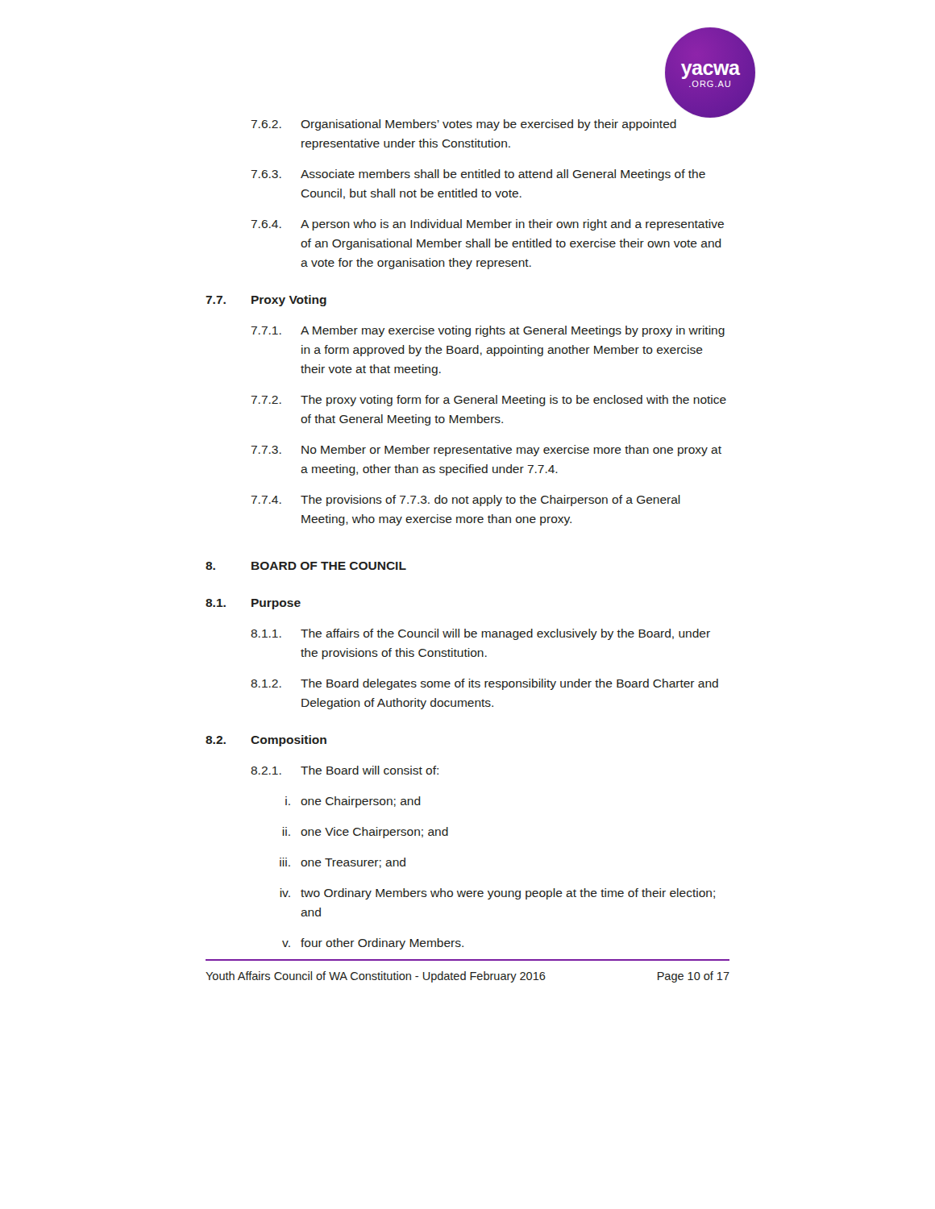yacwa
.ORG.AU
7.6.2.
Organisational Members’ votes may be exercised by their appointed representative under this Constitution.
7.6.3.
Associate members shall be entitled to attend all General Meetings of the Council, but shall not be entitled to vote.
7.6.4.
A person who is an Individual Member in their own right and a representative of an Organisational Member shall be entitled to exercise their own vote and a vote for the organisation they represent.
7.7.
Proxy Voting
7.7.1.
A Member may exercise voting rights at General Meetings by proxy in writing in a form approved by the Board, appointing another Member to exercise their vote at that meeting.
7.7.2.
The proxy voting form for a General Meeting is to be enclosed with the notice of that General Meeting to Members.
7.7.3.
No Member or Member representative may exercise more than one proxy at a meeting, other than as specified under 7.7.4.
7.7.4.
The provisions of 7.7.3. do not apply to the Chairperson of a General Meeting, who may exercise more than one proxy.
8.
BOARD OF THE COUNCIL
8.1.
Purpose
8.1.1.
The affairs of the Council will be managed exclusively by the Board, under the provisions of this Constitution.
8.1.2.
The Board delegates some of its responsibility under the Board Charter and Delegation of Authority documents.
8.2.
Composition
8.2.1.
The Board will consist of:
i. one Chairperson; and
ii. one Vice Chairperson; and
iii. one Treasurer; and
iv. two Ordinary Members who were young people at the time of their election; and
v. four other Ordinary Members.
Youth Affairs Council of WA Constitution - Updated February 2016 Page 10 of 17